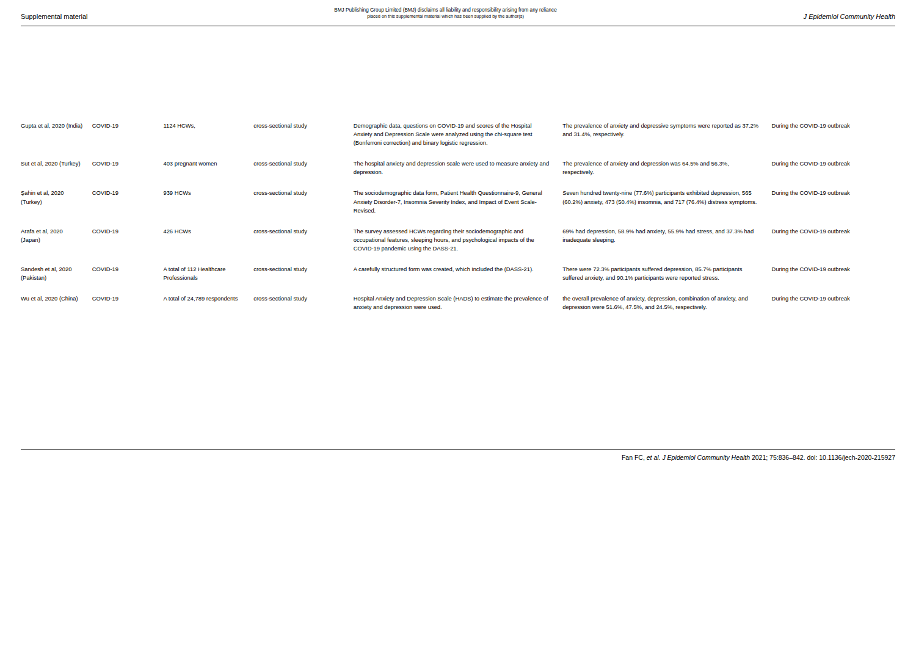Supplemental material
BMJ Publishing Group Limited (BMJ) disclaims all liability and responsibility arising from any reliance
placed on this supplemental material which has been supplied by the author(s)
J Epidemiol Community Health
| Gupta et al, 2020 (India) | COVID-19 | 1124 HCWs, | cross-sectional study | Demographic data, questions on COVID-19 and scores of the Hospital Anxiety and Depression Scale were analyzed using the chi-square test (Bonferroni correction) and binary logistic regression. | The prevalence of anxiety and depressive symptoms were reported as 37.2% and 31.4%, respectively. | During the COVID-19 outbreak |
| Sut et al, 2020 (Turkey) | COVID-19 | 403 pregnant women | cross-sectional study | The hospital anxiety and depression scale were used to measure anxiety and depression. | The prevalence of anxiety and depression was 64.5% and 56.3%, respectively. | During the COVID-19 outbreak |
| Şahin et al, 2020 (Turkey) | COVID-19 | 939 HCWs | cross-sectional study | The sociodemographic data form, Patient Health Questionnaire-9, General Anxiety Disorder-7, Insomnia Severity Index, and Impact of Event Scale-Revised. | Seven hundred twenty-nine (77.6%) participants exhibited depression, 565 (60.2%) anxiety, 473 (50.4%) insomnia, and 717 (76.4%) distress symptoms. | During the COVID-19 outbreak |
| Arafa et al, 2020 (Japan) | COVID-19 | 426 HCWs | cross-sectional study | The survey assessed HCWs regarding their sociodemographic and occupational features, sleeping hours, and psychological impacts of the COVID-19 pandemic using the DASS-21. | 69% had depression, 58.9% had anxiety, 55.9% had stress, and 37.3% had inadequate sleeping. | During the COVID-19 outbreak |
| Sandesh et al, 2020 (Pakistan) | COVID-19 | A total of 112 Healthcare Professionals | cross-sectional study | A carefully structured form was created, which included the (DASS-21). | There were 72.3% participants suffered depression, 85.7% participants suffered anxiety, and 90.1% participants were reported stress. | During the COVID-19 outbreak |
| Wu et al, 2020 (China) | COVID-19 | A total of 24,789 respondents | cross-sectional study | Hospital Anxiety and Depression Scale (HADS) to estimate the prevalence of anxiety and depression were used. | the overall prevalence of anxiety, depression, combination of anxiety, and depression were 51.6%, 47.5%, and 24.5%, respectively. | During the COVID-19 outbreak |
Fan FC, et al. J Epidemiol Community Health 2021; 75:836–842. doi: 10.1136/jech-2020-215927